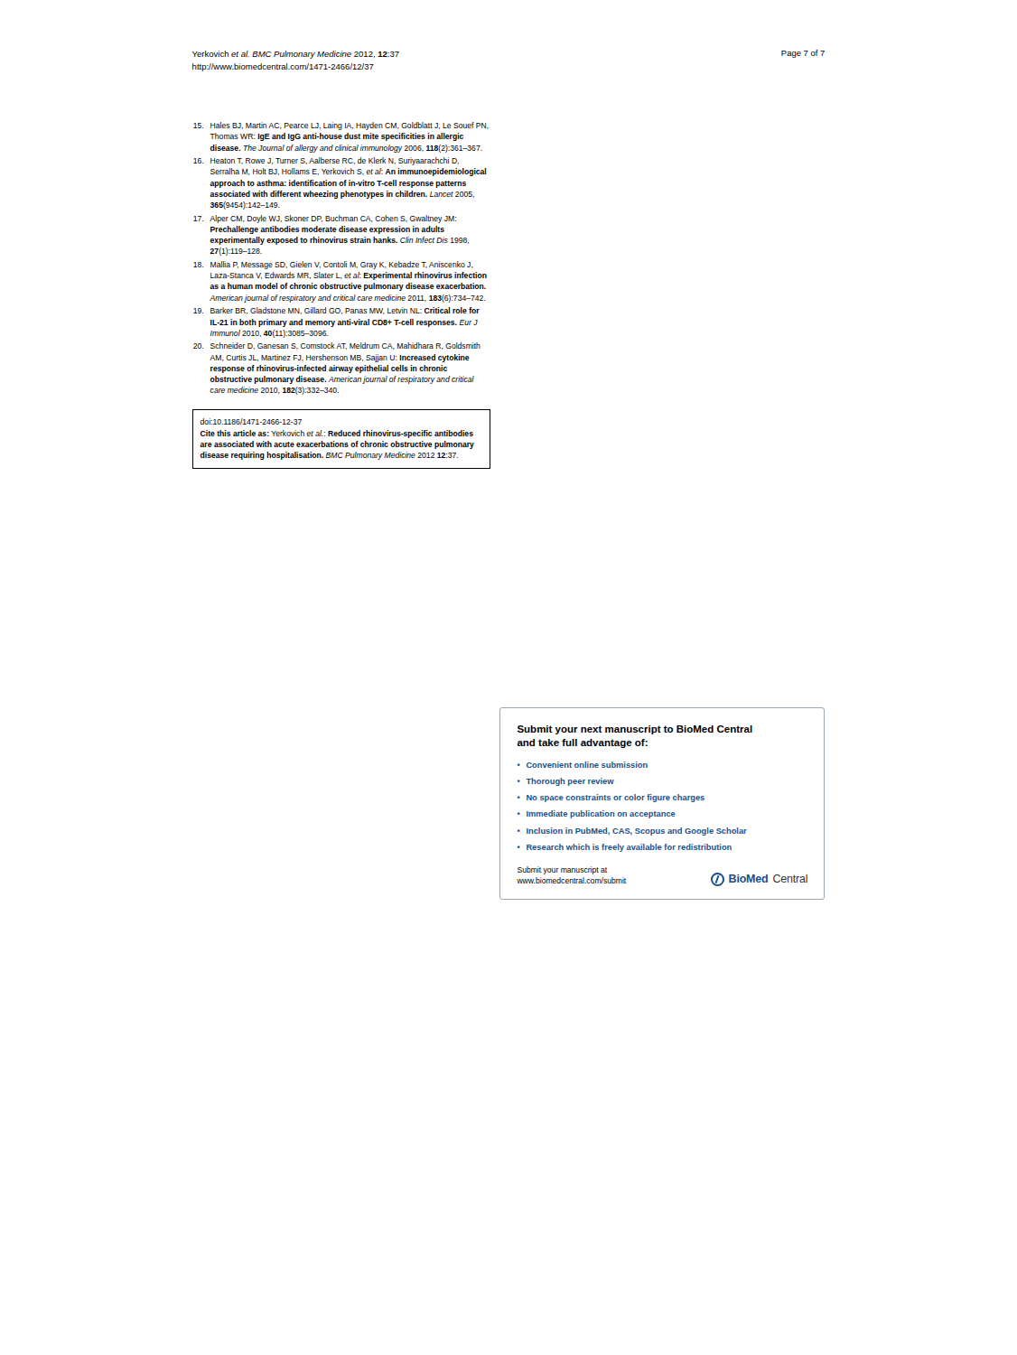Yerkovich et al. BMC Pulmonary Medicine 2012, 12:37
http://www.biomedcentral.com/1471-2466/12/37
Page 7 of 7
15. Hales BJ, Martin AC, Pearce LJ, Laing IA, Hayden CM, Goldblatt J, Le Souef PN, Thomas WR: IgE and IgG anti-house dust mite specificities in allergic disease. The Journal of allergy and clinical immunology 2006, 118(2):361–367.
16. Heaton T, Rowe J, Turner S, Aalberse RC, de Klerk N, Suriyaarachchi D, Serralha M, Holt BJ, Hollams E, Yerkovich S, et al: An immunoepidemiological approach to asthma: identification of in-vitro T-cell response patterns associated with different wheezing phenotypes in children. Lancet 2005, 365(9454):142–149.
17. Alper CM, Doyle WJ, Skoner DP, Buchman CA, Cohen S, Gwaltney JM: Prechallenge antibodies moderate disease expression in adults experimentally exposed to rhinovirus strain hanks. Clin Infect Dis 1998, 27(1):119–128.
18. Mallia P, Message SD, Gielen V, Contoli M, Gray K, Kebadze T, Aniscenko J, Laza-Stanca V, Edwards MR, Slater L, et al: Experimental rhinovirus infection as a human model of chronic obstructive pulmonary disease exacerbation. American journal of respiratory and critical care medicine 2011, 183(6):734–742.
19. Barker BR, Gladstone MN, Gillard GO, Panas MW, Letvin NL: Critical role for IL-21 in both primary and memory anti-viral CD8+ T-cell responses. Eur J Immunol 2010, 40(11):3085–3096.
20. Schneider D, Ganesan S, Comstock AT, Meldrum CA, Mahidhara R, Goldsmith AM, Curtis JL, Martinez FJ, Hershenson MB, Sajjan U: Increased cytokine response of rhinovirus-infected airway epithelial cells in chronic obstructive pulmonary disease. American journal of respiratory and critical care medicine 2010, 182(3):332–340.
doi:10.1186/1471-2466-12-37
Cite this article as: Yerkovich et al.: Reduced rhinovirus-specific antibodies are associated with acute exacerbations of chronic obstructive pulmonary disease requiring hospitalisation. BMC Pulmonary Medicine 2012 12:37.
Submit your next manuscript to BioMed Central
and take full advantage of:
Convenient online submission
Thorough peer review
No space constraints or color figure charges
Immediate publication on acceptance
Inclusion in PubMed, CAS, Scopus and Google Scholar
Research which is freely available for redistribution
Submit your manuscript at
www.biomedcentral.com/submit
BioMed Central